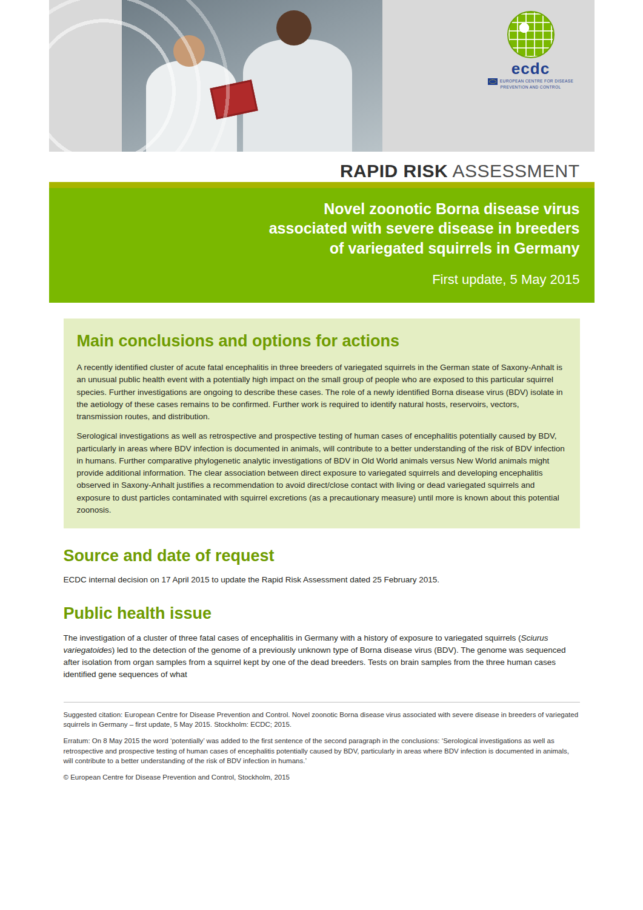ecdc
European Centre for Disease Prevention and Control
RAPID RISK ASSESSMENT
Novel zoonotic Borna disease virus
associated with severe disease in breeders
of variegated squirrels in Germany
First update, 5 May 2015
Main conclusions and options for actions
A recently identified cluster of acute fatal encephalitis in three breeders of variegated squirrels in the German state of Saxony-Anhalt is an unusual public health event with a potentially high impact on the small group of people who are exposed to this particular squirrel species. Further investigations are ongoing to describe these cases. The role of a newly identified Borna disease virus (BDV) isolate in the aetiology of these cases remains to be confirmed. Further work is required to identify natural hosts, reservoirs, vectors, transmission routes, and distribution.
Serological investigations as well as retrospective and prospective testing of human cases of encephalitis potentially caused by BDV, particularly in areas where BDV infection is documented in animals, will contribute to a better understanding of the risk of BDV infection in humans. Further comparative phylogenetic analytic investigations of BDV in Old World animals versus New World animals might provide additional information. The clear association between direct exposure to variegated squirrels and developing encephalitis observed in Saxony-Anhalt justifies a recommendation to avoid direct/close contact with living or dead variegated squirrels and exposure to dust particles contaminated with squirrel excretions (as a precautionary measure) until more is known about this potential zoonosis.
Source and date of request
ECDC internal decision on 17 April 2015 to update the Rapid Risk Assessment dated 25 February 2015.
Public health issue
The investigation of a cluster of three fatal cases of encephalitis in Germany with a history of exposure to variegated squirrels (Sciurus variegatoides) led to the detection of the genome of a previously unknown type of Borna disease virus (BDV). The genome was sequenced after isolation from organ samples from a squirrel kept by one of the dead breeders. Tests on brain samples from the three human cases identified gene sequences of what
Suggested citation: European Centre for Disease Prevention and Control. Novel zoonotic Borna disease virus associated with severe disease in breeders of variegated squirrels in Germany – first update, 5 May 2015. Stockholm: ECDC; 2015.
Erratum: On 8 May 2015 the word ‘potentially’ was added to the first sentence of the second paragraph in the conclusions: ‘Serological investigations as well as retrospective and prospective testing of human cases of encephalitis potentially caused by BDV, particularly in areas where BDV infection is documented in animals, will contribute to a better understanding of the risk of BDV infection in humans.’
© European Centre for Disease Prevention and Control, Stockholm, 2015